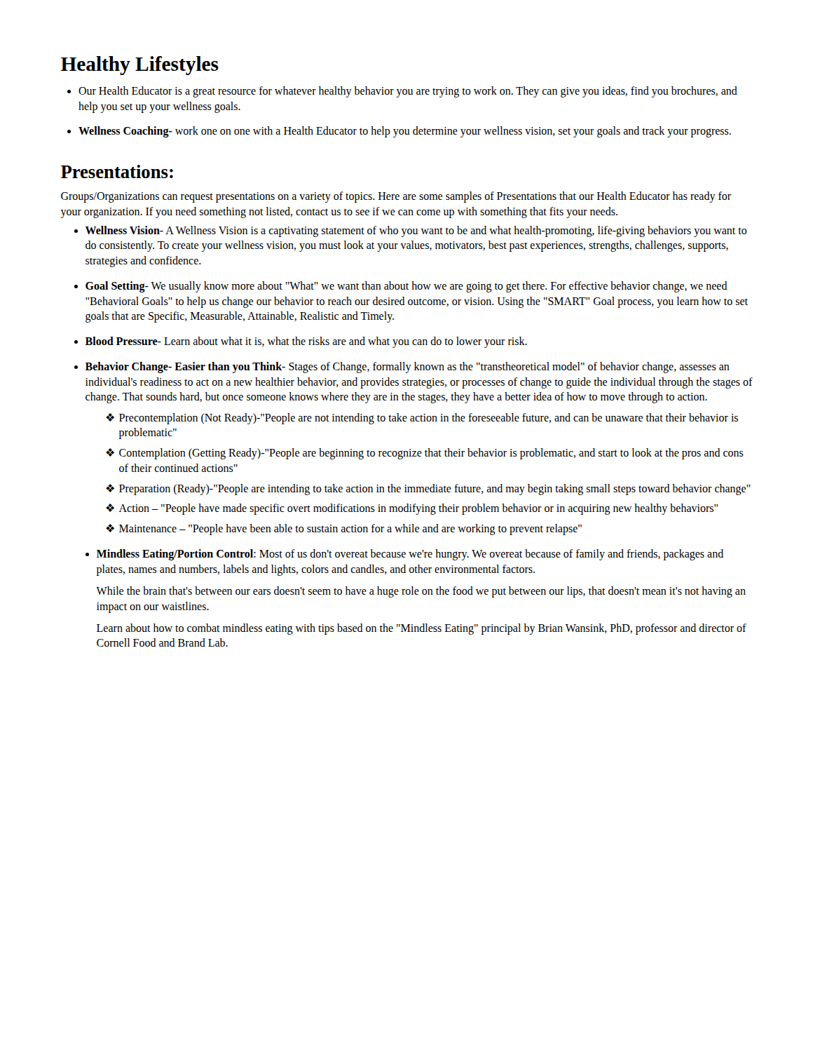Healthy Lifestyles
Our Health Educator is a great resource for whatever healthy behavior you are trying to work on. They can give you ideas, find you brochures, and help you set up your wellness goals.
Wellness Coaching- work one on one with a Health Educator to help you determine your wellness vision, set your goals and track your progress.
Presentations:
Groups/Organizations can request presentations on a variety of topics. Here are some samples of Presentations that our Health Educator has ready for your organization. If you need something not listed, contact us to see if we can come up with something that fits your needs.
Wellness Vision- A Wellness Vision is a captivating statement of who you want to be and what health-promoting, life-giving behaviors you want to do consistently. To create your wellness vision, you must look at your values, motivators, best past experiences, strengths, challenges, supports, strategies and confidence.
Goal Setting- We usually know more about "What" we want than about how we are going to get there. For effective behavior change, we need "Behavioral Goals" to help us change our behavior to reach our desired outcome, or vision. Using the "SMART" Goal process, you learn how to set goals that are Specific, Measurable, Attainable, Realistic and Timely.
Blood Pressure- Learn about what it is, what the risks are and what you can do to lower your risk.
Behavior Change- Easier than you Think- Stages of Change, formally known as the "transtheoretical model" of behavior change, assesses an individual's readiness to act on a new healthier behavior, and provides strategies, or processes of change to guide the individual through the stages of change. That sounds hard, but once someone knows where they are in the stages, they have a better idea of how to move through to action.
Precontemplation (Not Ready)-"People are not intending to take action in the foreseeable future, and can be unaware that their behavior is problematic"
Contemplation (Getting Ready)-"People are beginning to recognize that their behavior is problematic, and start to look at the pros and cons of their continued actions"
Preparation (Ready)-"People are intending to take action in the immediate future, and may begin taking small steps toward behavior change"
Action – "People have made specific overt modifications in modifying their problem behavior or in acquiring new healthy behaviors"
Maintenance – "People have been able to sustain action for a while and are working to prevent relapse"
Mindless Eating/Portion Control: Most of us don't overeat because we're hungry. We overeat because of family and friends, packages and plates, names and numbers, labels and lights, colors and candles, and other environmental factors.
While the brain that's between our ears doesn't seem to have a huge role on the food we put between our lips, that doesn't mean it's not having an impact on our waistlines.
Learn about how to combat mindless eating with tips based on the "Mindless Eating" principal by Brian Wansink, PhD, professor and director of Cornell Food and Brand Lab.